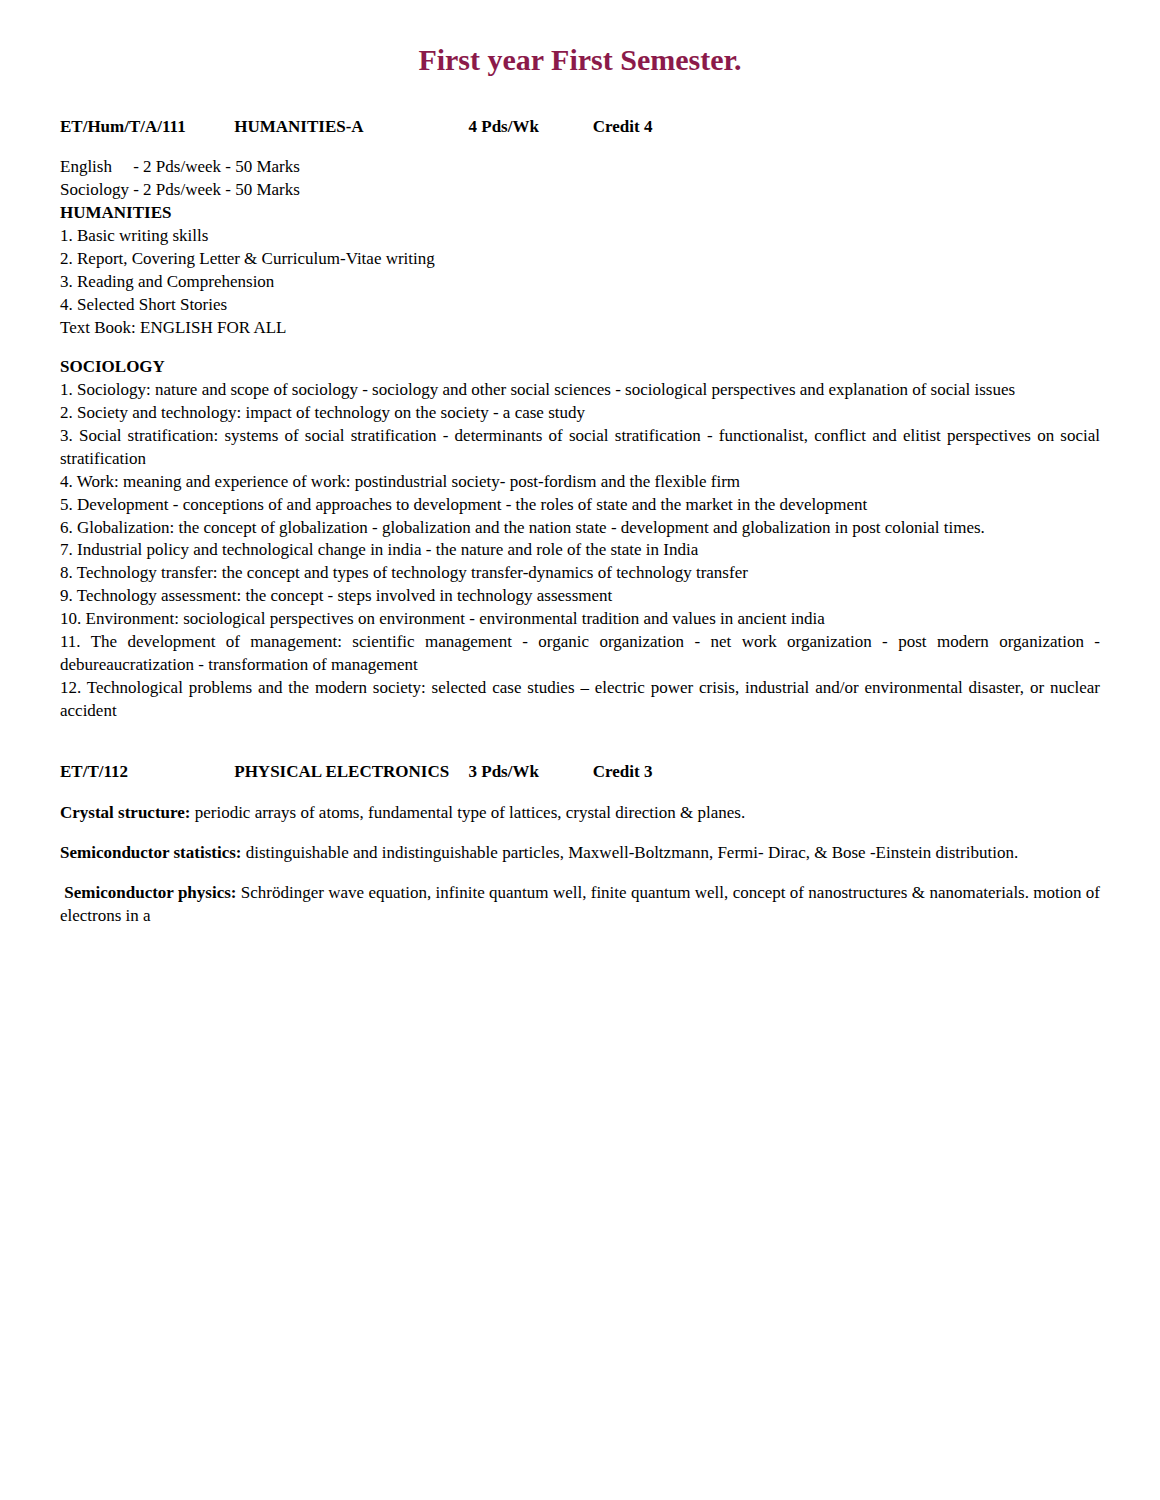First year First Semester.
ET/Hum/T/A/111 HUMANITIES-A 4 Pds/Wk Credit 4
English - 2 Pds/week - 50 Marks
Sociology - 2 Pds/week - 50 Marks
HUMANITIES
1. Basic writing skills
2. Report, Covering Letter & Curriculum-Vitae writing
3. Reading and Comprehension
4. Selected Short Stories
Text Book: ENGLISH FOR ALL
SOCIOLOGY
1. Sociology: nature and scope of sociology - sociology and other social sciences - sociological perspectives and explanation of social issues
2. Society and technology: impact of technology on the society - a case study
3. Social stratification: systems of social stratification - determinants of social stratification - functionalist, conflict and elitist perspectives on social stratification
4. Work: meaning and experience of work: postindustrial society- post-fordism and the flexible firm
5. Development - conceptions of and approaches to development - the roles of state and the market in the development
6. Globalization: the concept of globalization - globalization and the nation state - development and globalization in post colonial times.
7. Industrial policy and technological change in india - the nature and role of the state in India
8. Technology transfer: the concept and types of technology transfer-dynamics of technology transfer
9. Technology assessment: the concept - steps involved in technology assessment
10. Environment: sociological perspectives on environment - environmental tradition and values in ancient india
11. The development of management: scientific management - organic organization - net work organization - post modern organization - debureaucratization - transformation of management
12. Technological problems and the modern society: selected case studies – electric power crisis, industrial and/or environmental disaster, or nuclear accident
ET/T/112 PHYSICAL ELECTRONICS 3 Pds/Wk Credit 3
Crystal structure: periodic arrays of atoms, fundamental type of lattices, crystal direction & planes.
Semiconductor statistics: distinguishable and indistinguishable particles, Maxwell-Boltzmann, Fermi- Dirac, & Bose -Einstein distribution.
Semiconductor physics: Schrödinger wave equation, infinite quantum well, finite quantum well, concept of nanostructures & nanomaterials. motion of electrons in a